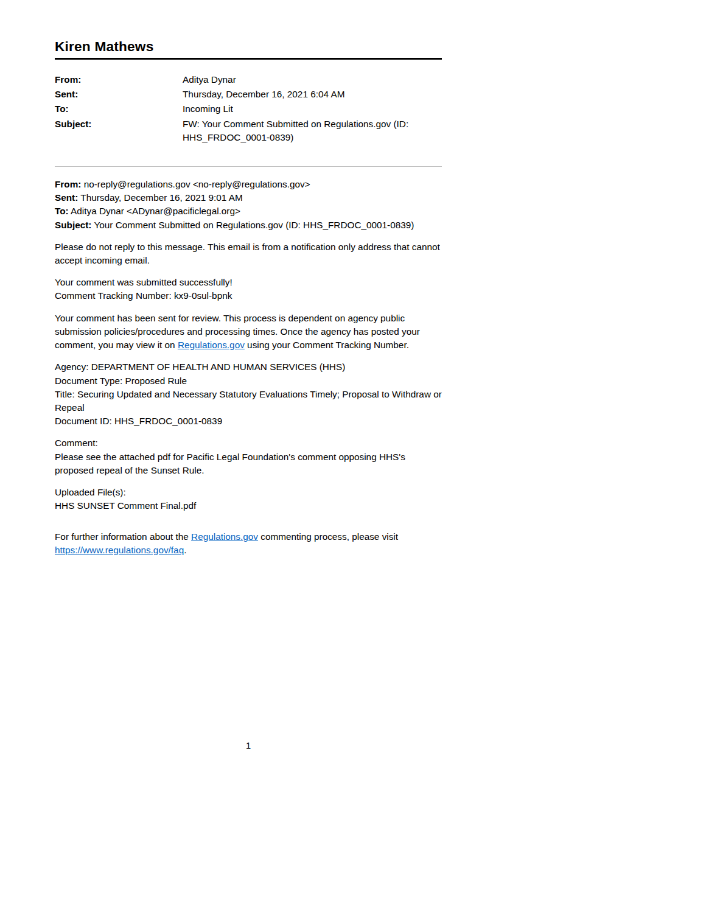Kiren Mathews
| From: | Aditya Dynar |
| Sent: | Thursday, December 16, 2021 6:04 AM |
| To: | Incoming Lit |
| Subject: | FW: Your Comment Submitted on Regulations.gov (ID: HHS_FRDOC_0001-0839) |
From: no-reply@regulations.gov <no-reply@regulations.gov>
Sent: Thursday, December 16, 2021 9:01 AM
To: Aditya Dynar <ADynar@pacificlegal.org>
Subject: Your Comment Submitted on Regulations.gov (ID: HHS_FRDOC_0001-0839)
Please do not reply to this message. This email is from a notification only address that cannot accept incoming email.
Your comment was submitted successfully!
Comment Tracking Number: kx9-0sul-bpnk
Your comment has been sent for review. This process is dependent on agency public submission policies/procedures and processing times. Once the agency has posted your comment, you may view it on Regulations.gov using your Comment Tracking Number.
Agency: DEPARTMENT OF HEALTH AND HUMAN SERVICES (HHS)
Document Type: Proposed Rule
Title: Securing Updated and Necessary Statutory Evaluations Timely; Proposal to Withdraw or Repeal
Document ID: HHS_FRDOC_0001-0839
Comment:
Please see the attached pdf for Pacific Legal Foundation's comment opposing HHS's proposed repeal of the Sunset Rule.
Uploaded File(s):
HHS SUNSET Comment Final.pdf
For further information about the Regulations.gov commenting process, please visit https://www.regulations.gov/faq.
1